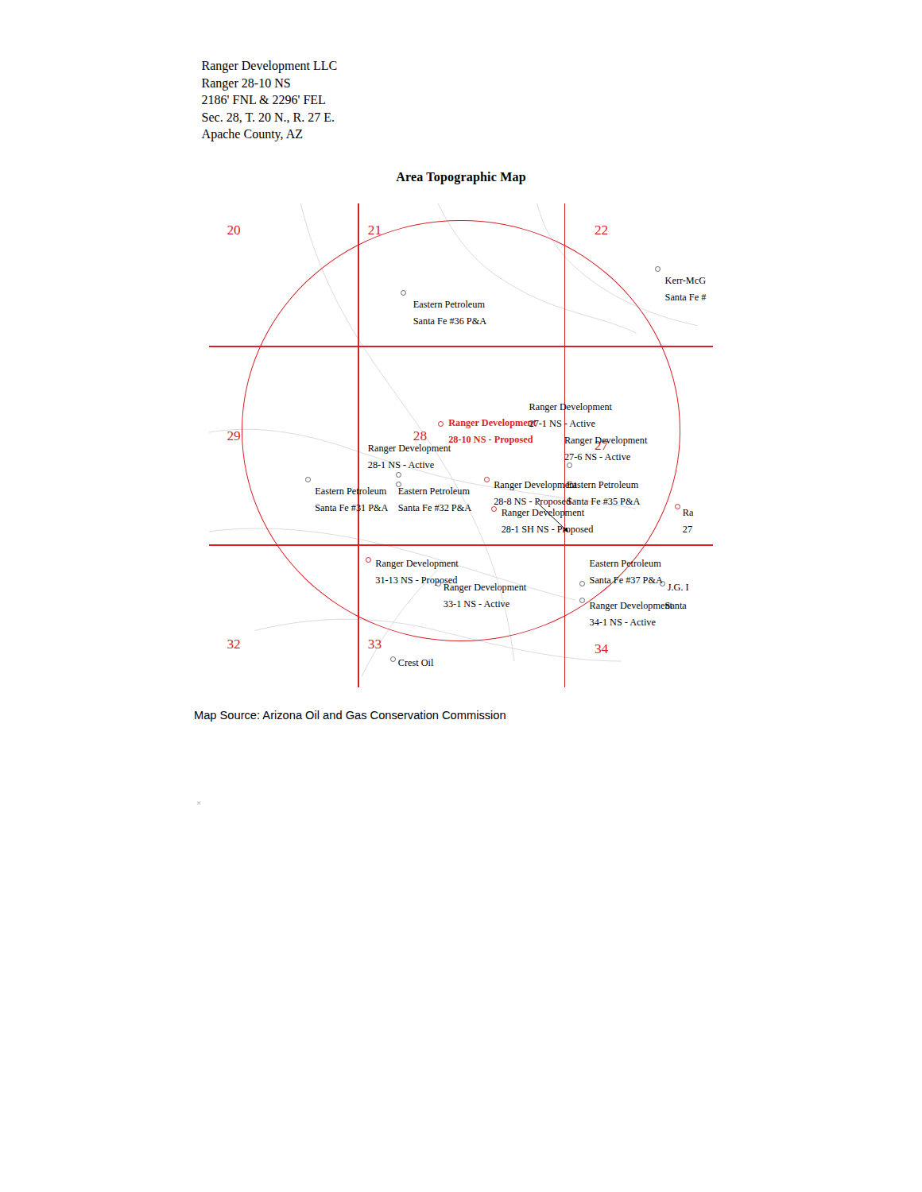Ranger Development LLC
Ranger 28-10 NS
2186' FNL & 2296' FEL
Sec. 28, T. 20 N., R. 27 E.
Apache County, AZ
Area Topographic Map
20 21 22 29 28 27 32 33 34 Kerr-McG Santa Fe # Eastern Petroleum Santa Fe #36 P&A Ranger Development 28-10 NS - Proposed Ranger Development 27-1 NS - Active Ranger Development 27-6 NS - Active Ranger Development 28-1 NS - Active Eastern Petroleum Santa Fe #31 P&A Eastern Petroleum Santa Fe #32 P&A Ranger Development 28-8 NS - Proposed Eastern Petroleum Santa Fe #35 P&A Ranger Development 28-1 SH NS - Proposed Ra 27 Ranger Development 31-13 NS - Proposed Ranger Development 33-1 NS - Active Eastern Petroleum Santa Fe #37 P&A J.G. I Ranger Development Santa 34-1 NS - Active Crest Oil
Map Source: Arizona Oil and Gas Conservation Commission
×